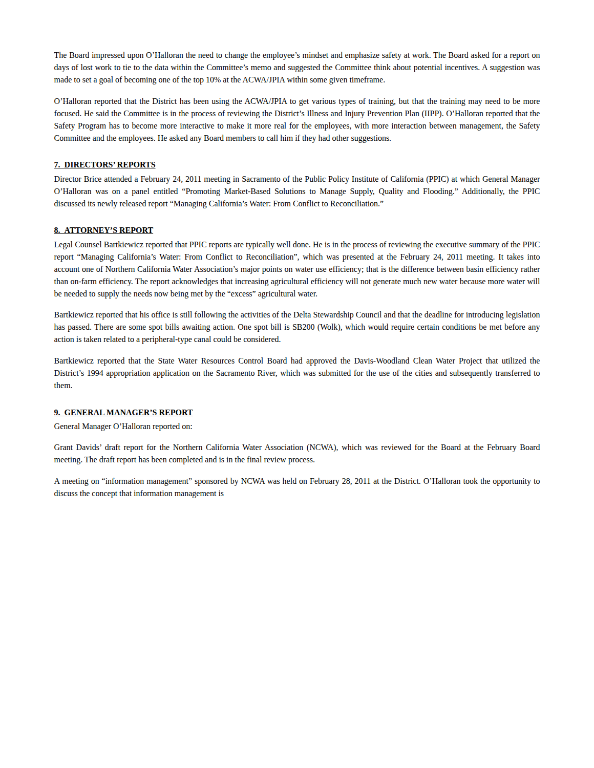The Board impressed upon O’Halloran the need to change the employee’s mindset and emphasize safety at work. The Board asked for a report on days of lost work to tie to the data within the Committee’s memo and suggested the Committee think about potential incentives. A suggestion was made to set a goal of becoming one of the top 10% at the ACWA/JPIA within some given timeframe.
O’Halloran reported that the District has been using the ACWA/JPIA to get various types of training, but that the training may need to be more focused. He said the Committee is in the process of reviewing the District’s Illness and Injury Prevention Plan (IIPP). O’Halloran reported that the Safety Program has to become more interactive to make it more real for the employees, with more interaction between management, the Safety Committee and the employees. He asked any Board members to call him if they had other suggestions.
7. DIRECTORS’ REPORTS
Director Brice attended a February 24, 2011 meeting in Sacramento of the Public Policy Institute of California (PPIC) at which General Manager O’Halloran was on a panel entitled “Promoting Market-Based Solutions to Manage Supply, Quality and Flooding.” Additionally, the PPIC discussed its newly released report “Managing California’s Water: From Conflict to Reconciliation.”
8. ATTORNEY’S REPORT
Legal Counsel Bartkiewicz reported that PPIC reports are typically well done. He is in the process of reviewing the executive summary of the PPIC report “Managing California’s Water: From Conflict to Reconciliation”, which was presented at the February 24, 2011 meeting. It takes into account one of Northern California Water Association’s major points on water use efficiency; that is the difference between basin efficiency rather than on-farm efficiency. The report acknowledges that increasing agricultural efficiency will not generate much new water because more water will be needed to supply the needs now being met by the “excess” agricultural water.
Bartkiewicz reported that his office is still following the activities of the Delta Stewardship Council and that the deadline for introducing legislation has passed. There are some spot bills awaiting action. One spot bill is SB200 (Wolk), which would require certain conditions be met before any action is taken related to a peripheral-type canal could be considered.
Bartkiewicz reported that the State Water Resources Control Board had approved the Davis-Woodland Clean Water Project that utilized the District’s 1994 appropriation application on the Sacramento River, which was submitted for the use of the cities and subsequently transferred to them.
9. GENERAL MANAGER’S REPORT
General Manager O’Halloran reported on:
Grant Davids’ draft report for the Northern California Water Association (NCWA), which was reviewed for the Board at the February Board meeting. The draft report has been completed and is in the final review process.
A meeting on “information management” sponsored by NCWA was held on February 28, 2011 at the District. O’Halloran took the opportunity to discuss the concept that information management is